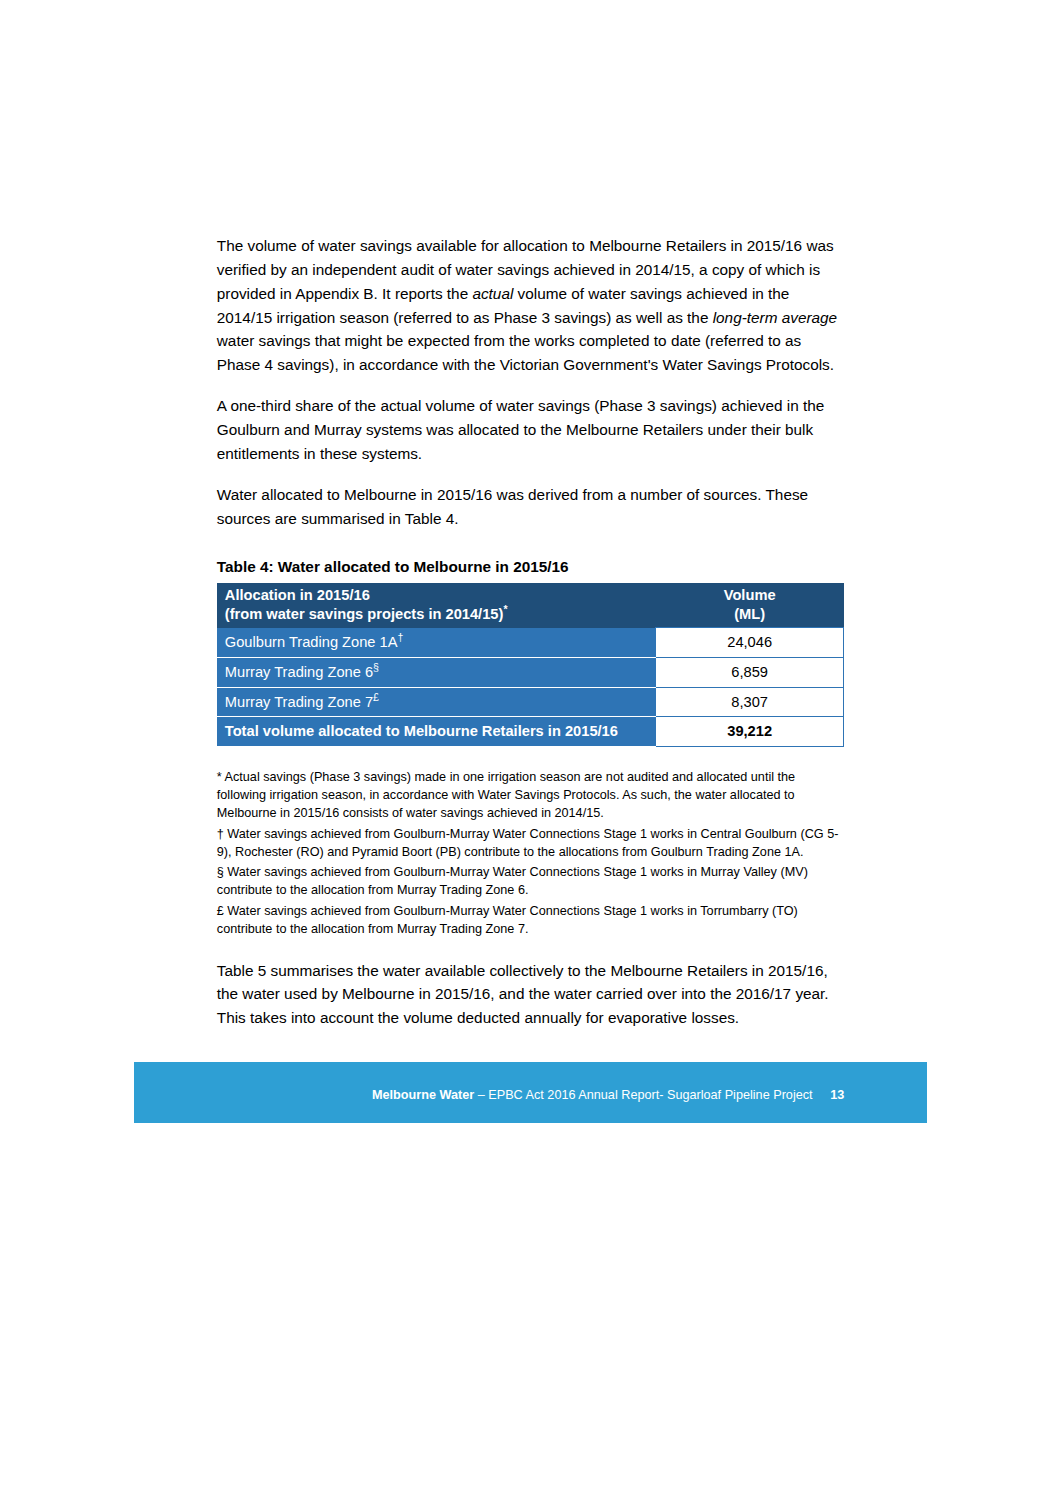The volume of water savings available for allocation to Melbourne Retailers in 2015/16 was verified by an independent audit of water savings achieved in 2014/15, a copy of which is provided in Appendix B. It reports the actual volume of water savings achieved in the 2014/15 irrigation season (referred to as Phase 3 savings) as well as the long-term average water savings that might be expected from the works completed to date (referred to as Phase 4 savings), in accordance with the Victorian Government's Water Savings Protocols.
A one-third share of the actual volume of water savings (Phase 3 savings) achieved in the Goulburn and Murray systems was allocated to the Melbourne Retailers under their bulk entitlements in these systems.
Water allocated to Melbourne in 2015/16 was derived from a number of sources. These sources are summarised in Table 4.
Table 4: Water allocated to Melbourne in 2015/16
| Allocation in 2015/16 (from water savings projects in 2014/15) * | Volume (ML) |
| --- | --- |
| Goulburn Trading Zone 1A † | 24,046 |
| Murray Trading Zone 6 § | 6,859 |
| Murray Trading Zone 7 £ | 8,307 |
| Total volume allocated to Melbourne Retailers in 2015/16 | 39,212 |
* Actual savings (Phase 3 savings) made in one irrigation season are not audited and allocated until the following irrigation season, in accordance with Water Savings Protocols. As such, the water allocated to Melbourne in 2015/16 consists of water savings achieved in 2014/15.
† Water savings achieved from Goulburn-Murray Water Connections Stage 1 works in Central Goulburn (CG 5-9), Rochester (RO) and Pyramid Boort (PB) contribute to the allocations from Goulburn Trading Zone 1A.
§ Water savings achieved from Goulburn-Murray Water Connections Stage 1 works in Murray Valley (MV) contribute to the allocation from Murray Trading Zone 6.
£ Water savings achieved from Goulburn-Murray Water Connections Stage 1 works in Torrumbarry (TO) contribute to the allocation from Murray Trading Zone 7.
Table 5 summarises the water available collectively to the Melbourne Retailers in 2015/16, the water used by Melbourne in 2015/16, and the water carried over into the 2016/17 year. This takes into account the volume deducted annually for evaporative losses.
Melbourne Water – EPBC Act 2016 Annual Report- Sugarloaf Pipeline Project 13